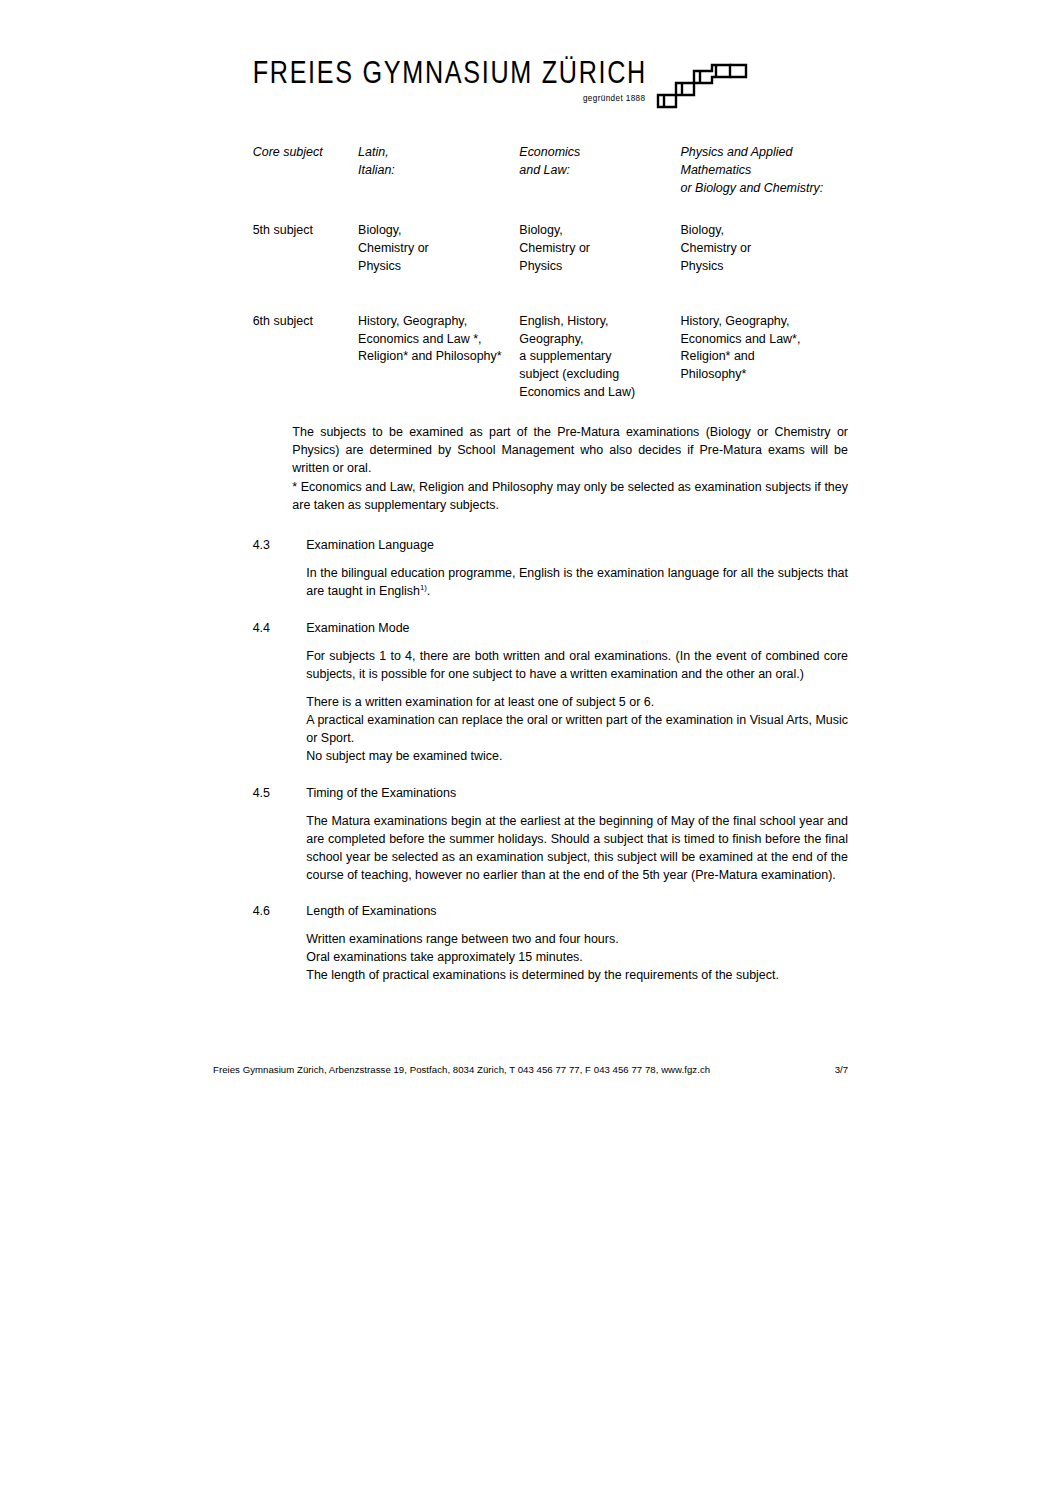FREIES GYMNASIUM ZÜRICH gegründet 1888
FGZ stair logo
| Core subject | Latin, Italian: | Economics and Law: | Physics and Applied Mathematics or Biology and Chemistry: |
| 5th subject | Biology, Chemistry or Physics | Biology, Chemistry or Physics | Biology, Chemistry or Physics |
| 6th subject | History, Geography, Economics and Law *, Religion* and Philosophy* | English, History, Geography, a supplementary subject (excluding Economics and Law) | History, Geography, Economics and Law*, Religion* and Philosophy* |
The subjects to be examined as part of the Pre-Matura examinations (Biology or Chemistry or Physics) are determined by School Management who also decides if Pre-Matura exams will be written or oral.
* Economics and Law, Religion and Philosophy may only be selected as examination subjects if they are taken as supplementary subjects.
4.3
Examination Language
In the bilingual education programme, English is the examination language for all the subjects that are taught in English1).
4.4
Examination Mode
For subjects 1 to 4, there are both written and oral examinations. (In the event of combined core subjects, it is possible for one subject to have a written examination and the other an oral.)
There is a written examination for at least one of subject 5 or 6.
A practical examination can replace the oral or written part of the examination in Visual Arts, Music or Sport.
No subject may be examined twice.
4.5
Timing of the Examinations
The Matura examinations begin at the earliest at the beginning of May of the final school year and are completed before the summer holidays. Should a subject that is timed to finish before the final school year be selected as an examination subject, this subject will be examined at the end of the course of teaching, however no earlier than at the end of the 5th year (Pre-Matura examination).
4.6
Length of Examinations
Written examinations range between two and four hours.
Oral examinations take approximately 15 minutes.
The length of practical examinations is determined by the requirements of the subject.
Freies Gymnasium Zürich, Arbenzstrasse 19, Postfach, 8034 Zürich, T 043 456 77 77, F 043 456 77 78, www.fgz.ch
3/7